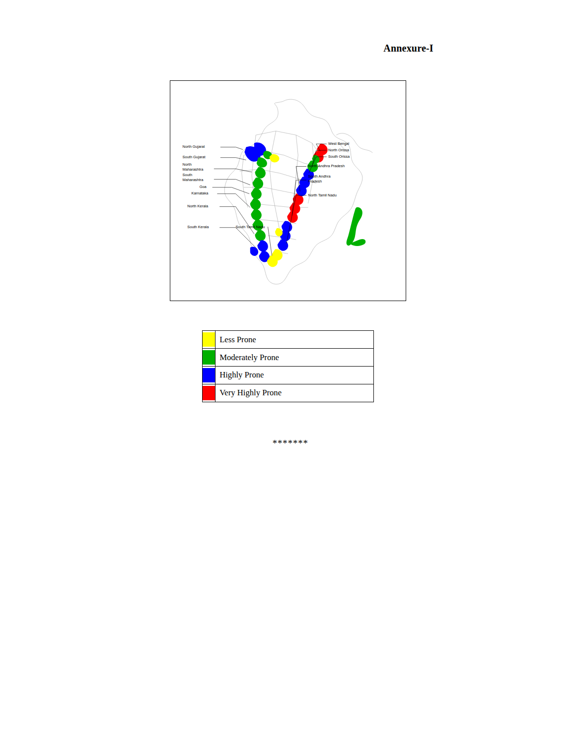Annexure-I
North Gujarat South Gujarat North Maharashtra South Maharashtra Goa Karnataka North Kerala South Kerala South Tamil Nadu North Tamil Nadu South Andhra Pradesh North Andhra Pradesh South Orissa North Orissa West Bengal
| | Less Prone |
| | Moderately Prone |
| | Highly Prone |
| | Very Highly Prone |
*******